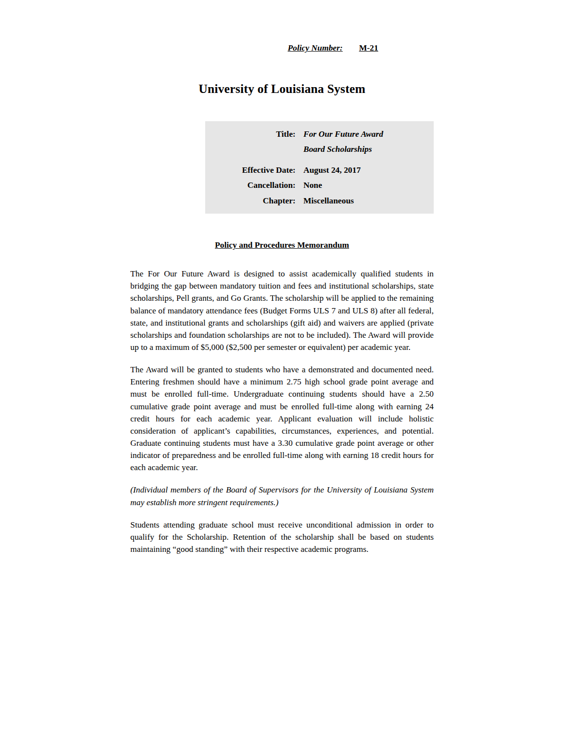Policy Number: M-21
University of Louisiana System
| Title: | For Our Future Award |
| | Board Scholarships |
| Effective Date: | August 24, 2017 |
| Cancellation: | None |
| Chapter: | Miscellaneous |
Policy and Procedures Memorandum
The For Our Future Award is designed to assist academically qualified students in bridging the gap between mandatory tuition and fees and institutional scholarships, state scholarships, Pell grants, and Go Grants. The scholarship will be applied to the remaining balance of mandatory attendance fees (Budget Forms ULS 7 and ULS 8) after all federal, state, and institutional grants and scholarships (gift aid) and waivers are applied (private scholarships and foundation scholarships are not to be included). The Award will provide up to a maximum of $5,000 ($2,500 per semester or equivalent) per academic year.
The Award will be granted to students who have a demonstrated and documented need. Entering freshmen should have a minimum 2.75 high school grade point average and must be enrolled full-time. Undergraduate continuing students should have a 2.50 cumulative grade point average and must be enrolled full-time along with earning 24 credit hours for each academic year. Applicant evaluation will include holistic consideration of applicant’s capabilities, circumstances, experiences, and potential. Graduate continuing students must have a 3.30 cumulative grade point average or other indicator of preparedness and be enrolled full-time along with earning 18 credit hours for each academic year.
(Individual members of the Board of Supervisors for the University of Louisiana System may establish more stringent requirements.)
Students attending graduate school must receive unconditional admission in order to qualify for the Scholarship. Retention of the scholarship shall be based on students maintaining “good standing” with their respective academic programs.